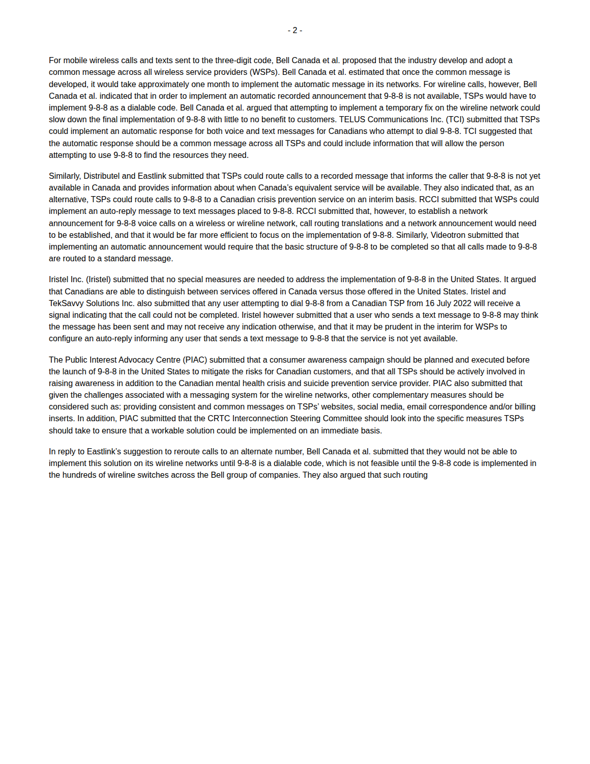- 2 -
For mobile wireless calls and texts sent to the three-digit code, Bell Canada et al. proposed that the industry develop and adopt a common message across all wireless service providers (WSPs). Bell Canada et al. estimated that once the common message is developed, it would take approximately one month to implement the automatic message in its networks. For wireline calls, however, Bell Canada et al. indicated that in order to implement an automatic recorded announcement that 9-8-8 is not available, TSPs would have to implement 9-8-8 as a dialable code. Bell Canada et al. argued that attempting to implement a temporary fix on the wireline network could slow down the final implementation of 9-8-8 with little to no benefit to customers. TELUS Communications Inc. (TCI) submitted that TSPs could implement an automatic response for both voice and text messages for Canadians who attempt to dial 9-8-8. TCI suggested that the automatic response should be a common message across all TSPs and could include information that will allow the person attempting to use 9-8-8 to find the resources they need.
Similarly, Distributel and Eastlink submitted that TSPs could route calls to a recorded message that informs the caller that 9-8-8 is not yet available in Canada and provides information about when Canada’s equivalent service will be available. They also indicated that, as an alternative, TSPs could route calls to 9-8-8 to a Canadian crisis prevention service on an interim basis. RCCI submitted that WSPs could implement an auto-reply message to text messages placed to 9-8-8. RCCI submitted that, however, to establish a network announcement for 9-8-8 voice calls on a wireless or wireline network, call routing translations and a network announcement would need to be established, and that it would be far more efficient to focus on the implementation of 9-8-8. Similarly, Videotron submitted that implementing an automatic announcement would require that the basic structure of 9-8-8 to be completed so that all calls made to 9-8-8 are routed to a standard message.
Iristel Inc. (Iristel) submitted that no special measures are needed to address the implementation of 9-8-8 in the United States. It argued that Canadians are able to distinguish between services offered in Canada versus those offered in the United States. Iristel and TekSavvy Solutions Inc. also submitted that any user attempting to dial 9-8-8 from a Canadian TSP from 16 July 2022 will receive a signal indicating that the call could not be completed. Iristel however submitted that a user who sends a text message to 9-8-8 may think the message has been sent and may not receive any indication otherwise, and that it may be prudent in the interim for WSPs to configure an auto-reply informing any user that sends a text message to 9-8-8 that the service is not yet available.
The Public Interest Advocacy Centre (PIAC) submitted that a consumer awareness campaign should be planned and executed before the launch of 9-8-8 in the United States to mitigate the risks for Canadian customers, and that all TSPs should be actively involved in raising awareness in addition to the Canadian mental health crisis and suicide prevention service provider. PIAC also submitted that given the challenges associated with a messaging system for the wireline networks, other complementary measures should be considered such as: providing consistent and common messages on TSPs’ websites, social media, email correspondence and/or billing inserts. In addition, PIAC submitted that the CRTC Interconnection Steering Committee should look into the specific measures TSPs should take to ensure that a workable solution could be implemented on an immediate basis.
In reply to Eastlink’s suggestion to reroute calls to an alternate number, Bell Canada et al. submitted that they would not be able to implement this solution on its wireline networks until 9-8-8 is a dialable code, which is not feasible until the 9-8-8 code is implemented in the hundreds of wireline switches across the Bell group of companies. They also argued that such routing